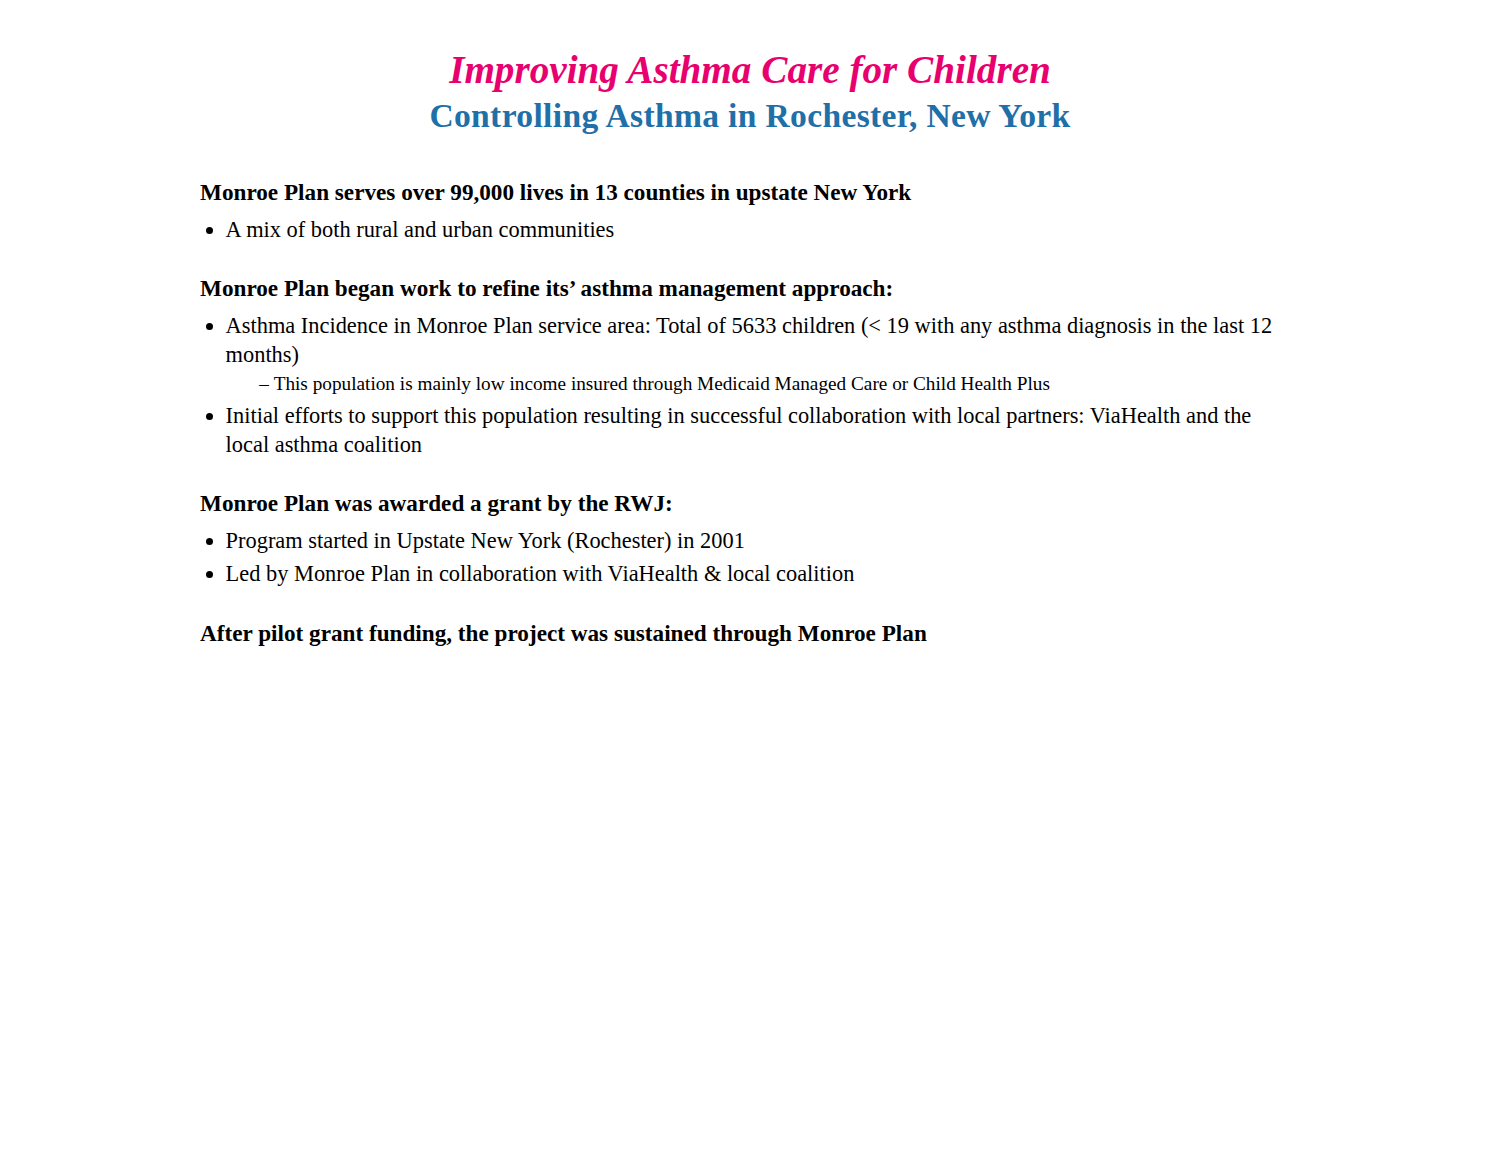Improving Asthma Care for Children
Controlling Asthma in Rochester, New York
Monroe Plan serves over 99,000 lives in 13 counties in upstate New York
A mix of both rural and urban communities
Monroe Plan began work to refine its’ asthma management approach:
Asthma Incidence in Monroe Plan service area: Total of 5633 children (< 19 with any asthma diagnosis in the last 12 months)
This population is mainly low income insured through Medicaid Managed Care or Child Health Plus
Initial efforts to support this population resulting in successful collaboration with local partners: ViaHealth and the local asthma coalition
Monroe Plan was awarded a grant by the RWJ:
Program started in Upstate New York (Rochester) in 2001
Led by Monroe Plan in collaboration with ViaHealth & local coalition
After pilot grant funding, the project was sustained through Monroe Plan